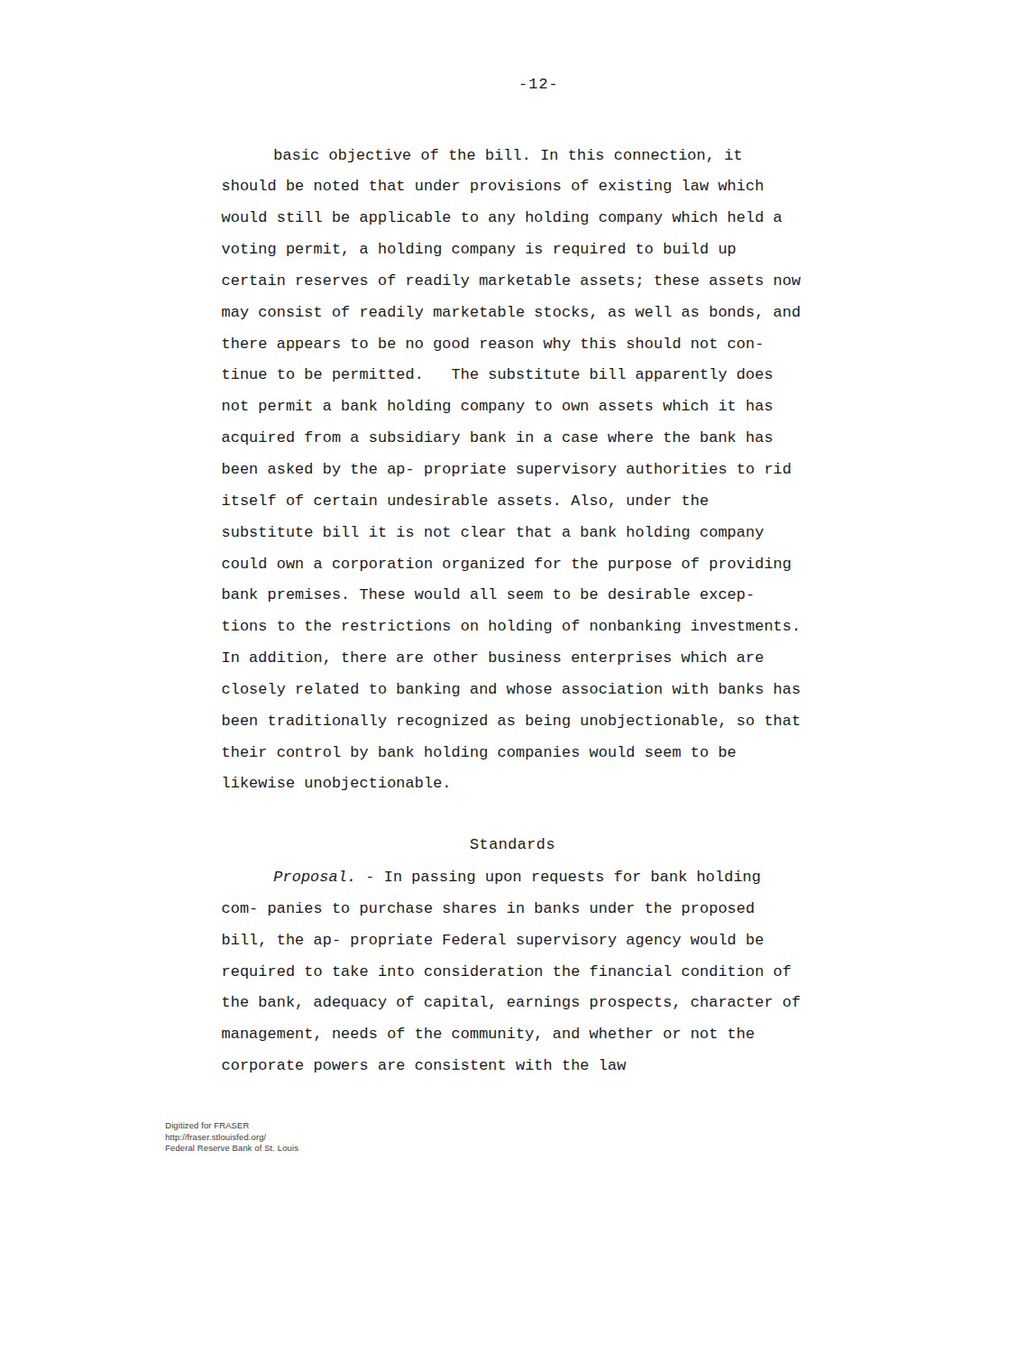-12-
basic objective of the bill. In this connection, it should be noted that under provisions of existing law which would still be applicable to any holding company which held a voting permit, a holding company is required to build up certain reserves of readily marketable assets; these assets now may consist of readily marketable stocks, as well as bonds, and there appears to be no good reason why this should not con‑ tinue to be permitted. The substitute bill apparently does not permit a bank holding company to own assets which it has acquired from a subsidiary bank in a case where the bank has been asked by the ap‑ propriate supervisory authorities to rid itself of certain undesirable assets. Also, under the substitute bill it is not clear that a bank holding company could own a corporation organized for the purpose of providing bank premises. These would all seem to be desirable excep‑ tions to the restrictions on holding of nonbanking investments. In addition, there are other business enterprises which are closely related to banking and whose association with banks has been traditionally recognized as being unobjectionable, so that their control by bank holding companies would seem to be likewise unobjectionable.
Standards
Proposal. - In passing upon requests for bank holding com‑ panies to purchase shares in banks under the proposed bill, the ap‑ propriate Federal supervisory agency would be required to take into consideration the financial condition of the bank, adequacy of capital, earnings prospects, character of management, needs of the community, and whether or not the corporate powers are consistent with the law
Digitized for FRASER
http://fraser.stlouisfed.org/
Federal Reserve Bank of St. Louis